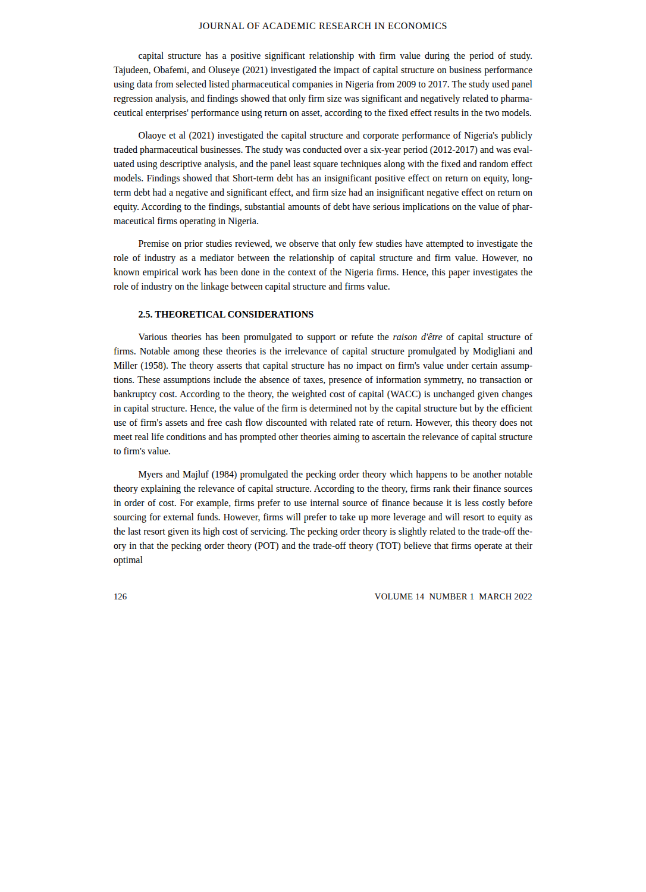JOURNAL OF ACADEMIC RESEARCH IN ECONOMICS
capital structure has a positive significant relationship with firm value during the period of study. Tajudeen, Obafemi, and Oluseye (2021) investigated the impact of capital structure on business performance using data from selected listed pharmaceutical companies in Nigeria from 2009 to 2017. The study used panel regression analysis, and findings showed that only firm size was significant and negatively related to pharmaceutical enterprises' performance using return on asset, according to the fixed effect results in the two models.
Olaoye et al (2021) investigated the capital structure and corporate performance of Nigeria's publicly traded pharmaceutical businesses. The study was conducted over a six-year period (2012-2017) and was evaluated using descriptive analysis, and the panel least square techniques along with the fixed and random effect models. Findings showed that Short-term debt has an insignificant positive effect on return on equity, long-term debt had a negative and significant effect, and firm size had an insignificant negative effect on return on equity. According to the findings, substantial amounts of debt have serious implications on the value of pharmaceutical firms operating in Nigeria.
Premise on prior studies reviewed, we observe that only few studies have attempted to investigate the role of industry as a mediator between the relationship of capital structure and firm value. However, no known empirical work has been done in the context of the Nigeria firms. Hence, this paper investigates the role of industry on the linkage between capital structure and firms value.
2.5. Theoretical Considerations
Various theories has been promulgated to support or refute the raison d'être of capital structure of firms. Notable among these theories is the irrelevance of capital structure promulgated by Modigliani and Miller (1958). The theory asserts that capital structure has no impact on firm's value under certain assumptions. These assumptions include the absence of taxes, presence of information symmetry, no transaction or bankruptcy cost. According to the theory, the weighted cost of capital (WACC) is unchanged given changes in capital structure. Hence, the value of the firm is determined not by the capital structure but by the efficient use of firm's assets and free cash flow discounted with related rate of return. However, this theory does not meet real life conditions and has prompted other theories aiming to ascertain the relevance of capital structure to firm's value.
Myers and Majluf (1984) promulgated the pecking order theory which happens to be another notable theory explaining the relevance of capital structure. According to the theory, firms rank their finance sources in order of cost. For example, firms prefer to use internal source of finance because it is less costly before sourcing for external funds. However, firms will prefer to take up more leverage and will resort to equity as the last resort given its high cost of servicing. The pecking order theory is slightly related to the trade-off theory in that the pecking order theory (POT) and the trade-off theory (TOT) believe that firms operate at their optimal
126 Volume 14 Number 1 March 2022